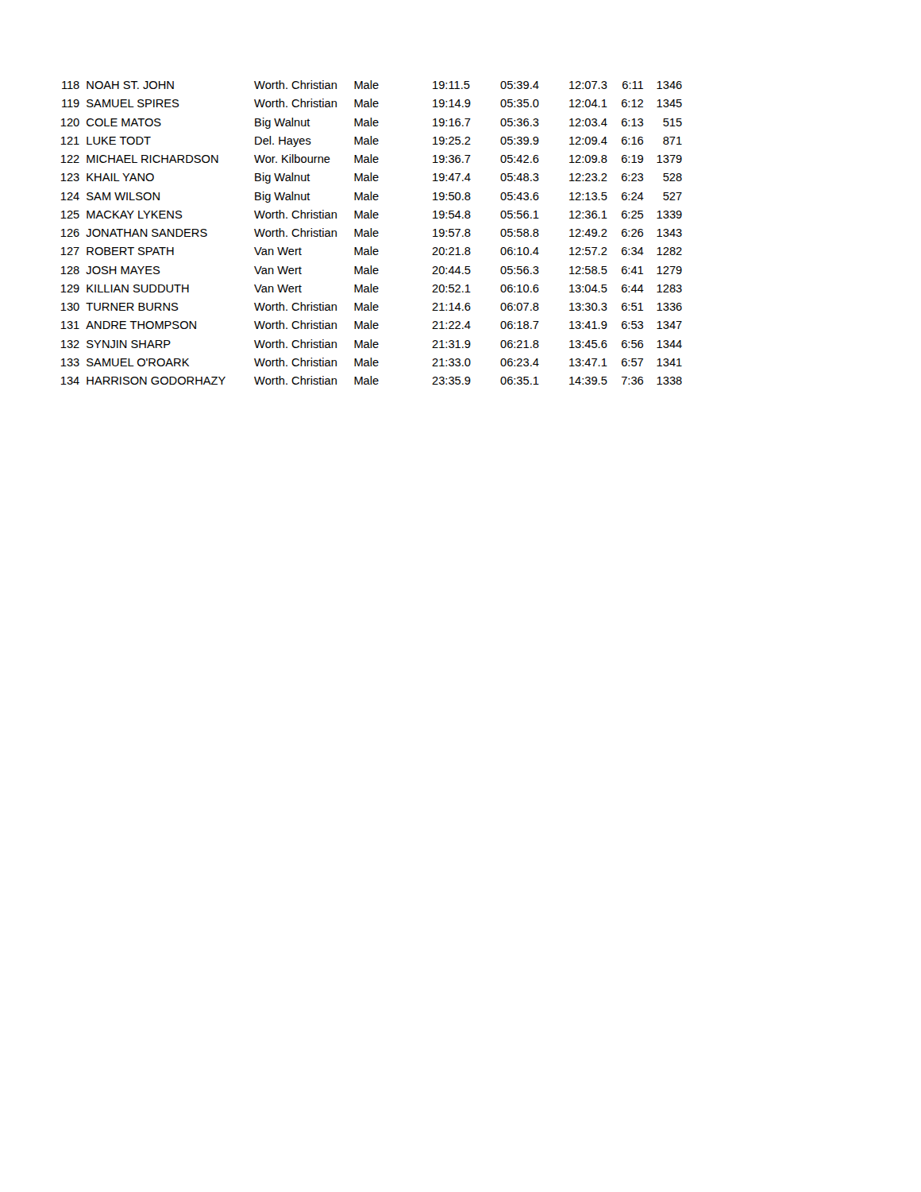| 118 | NOAH ST. JOHN | Worth. Christian | Male | 19:11.5 | 05:39.4 | 12:07.3 | 6:11 | 1346 |
| 119 | SAMUEL SPIRES | Worth. Christian | Male | 19:14.9 | 05:35.0 | 12:04.1 | 6:12 | 1345 |
| 120 | COLE MATOS | Big Walnut | Male | 19:16.7 | 05:36.3 | 12:03.4 | 6:13 | 515 |
| 121 | LUKE TODT | Del. Hayes | Male | 19:25.2 | 05:39.9 | 12:09.4 | 6:16 | 871 |
| 122 | MICHAEL RICHARDSON | Wor. Kilbourne | Male | 19:36.7 | 05:42.6 | 12:09.8 | 6:19 | 1379 |
| 123 | KHAIL YANO | Big Walnut | Male | 19:47.4 | 05:48.3 | 12:23.2 | 6:23 | 528 |
| 124 | SAM WILSON | Big Walnut | Male | 19:50.8 | 05:43.6 | 12:13.5 | 6:24 | 527 |
| 125 | MACKAY LYKENS | Worth. Christian | Male | 19:54.8 | 05:56.1 | 12:36.1 | 6:25 | 1339 |
| 126 | JONATHAN SANDERS | Worth. Christian | Male | 19:57.8 | 05:58.8 | 12:49.2 | 6:26 | 1343 |
| 127 | ROBERT SPATH | Van Wert | Male | 20:21.8 | 06:10.4 | 12:57.2 | 6:34 | 1282 |
| 128 | JOSH MAYES | Van Wert | Male | 20:44.5 | 05:56.3 | 12:58.5 | 6:41 | 1279 |
| 129 | KILLIAN SUDDUTH | Van Wert | Male | 20:52.1 | 06:10.6 | 13:04.5 | 6:44 | 1283 |
| 130 | TURNER BURNS | Worth. Christian | Male | 21:14.6 | 06:07.8 | 13:30.3 | 6:51 | 1336 |
| 131 | ANDRE THOMPSON | Worth. Christian | Male | 21:22.4 | 06:18.7 | 13:41.9 | 6:53 | 1347 |
| 132 | SYNJIN SHARP | Worth. Christian | Male | 21:31.9 | 06:21.8 | 13:45.6 | 6:56 | 1344 |
| 133 | SAMUEL O'ROARK | Worth. Christian | Male | 21:33.0 | 06:23.4 | 13:47.1 | 6:57 | 1341 |
| 134 | HARRISON GODORHAZY | Worth. Christian | Male | 23:35.9 | 06:35.1 | 14:39.5 | 7:36 | 1338 |